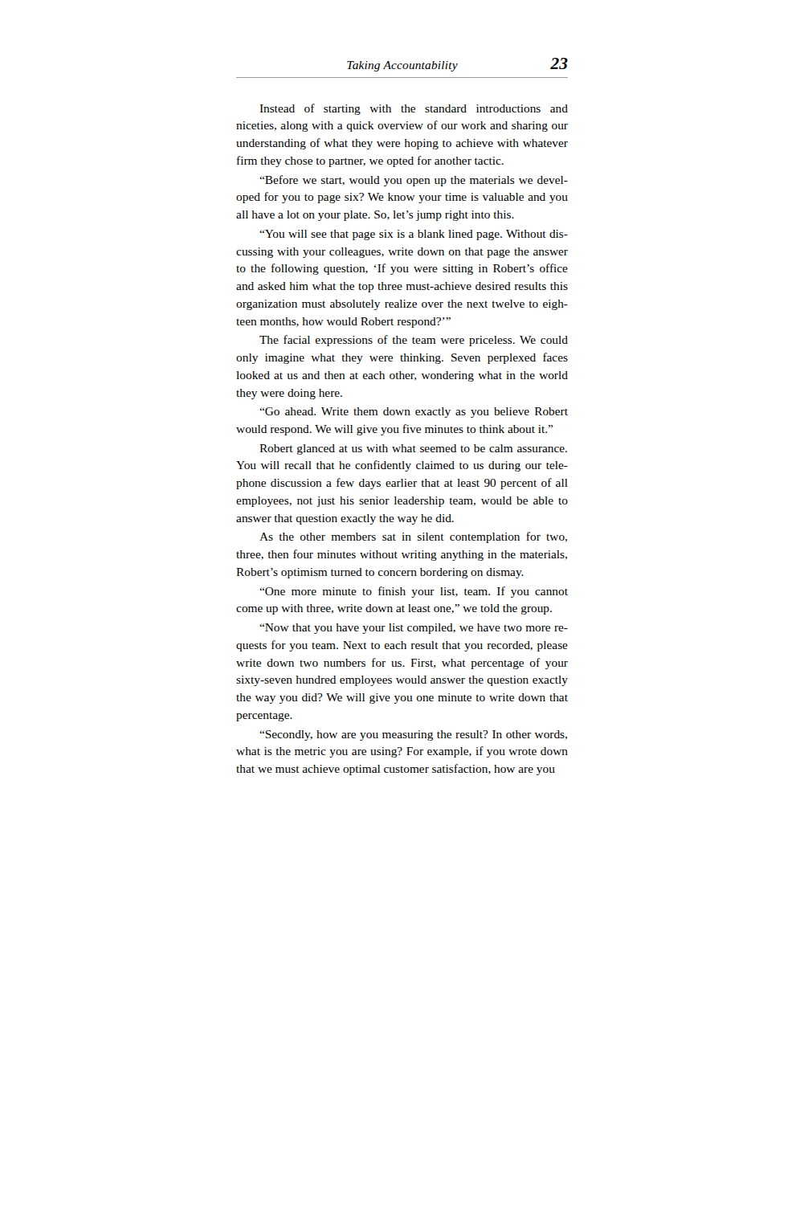Taking Accountability 23
Instead of starting with the standard introductions and niceties, along with a quick overview of our work and sharing our understanding of what they were hoping to achieve with whatever firm they chose to partner, we opted for another tactic.
“Before we start, would you open up the materials we developed for you to page six? We know your time is valuable and you all have a lot on your plate. So, let’s jump right into this.
“You will see that page six is a blank lined page. Without discussing with your colleagues, write down on that page the answer to the following question, ‘If you were sitting in Robert’s office and asked him what the top three must-achieve desired results this organization must absolutely realize over the next twelve to eighteen months, how would Robert respond?’”
The facial expressions of the team were priceless. We could only imagine what they were thinking. Seven perplexed faces looked at us and then at each other, wondering what in the world they were doing here.
“Go ahead. Write them down exactly as you believe Robert would respond. We will give you five minutes to think about it.”
Robert glanced at us with what seemed to be calm assurance. You will recall that he confidently claimed to us during our telephone discussion a few days earlier that at least 90 percent of all employees, not just his senior leadership team, would be able to answer that question exactly the way he did.
As the other members sat in silent contemplation for two, three, then four minutes without writing anything in the materials, Robert’s optimism turned to concern bordering on dismay.
“One more minute to finish your list, team. If you cannot come up with three, write down at least one,” we told the group.
“Now that you have your list compiled, we have two more requests for you team. Next to each result that you recorded, please write down two numbers for us. First, what percentage of your sixty-seven hundred employees would answer the question exactly the way you did? We will give you one minute to write down that percentage.
“Secondly, how are you measuring the result? In other words, what is the metric you are using? For example, if you wrote down that we must achieve optimal customer satisfaction, how are you